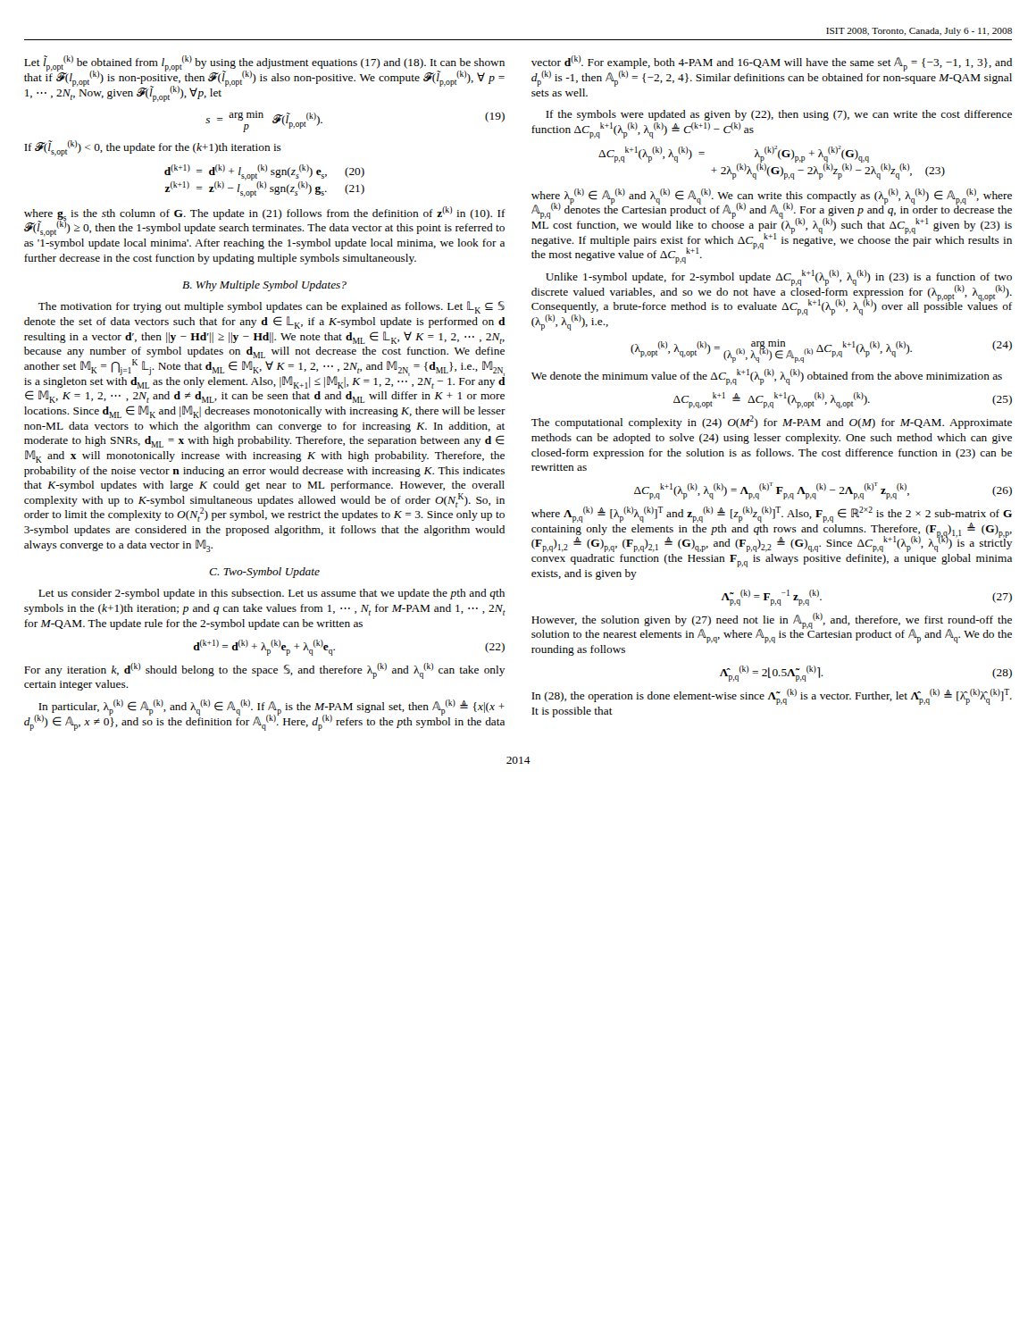ISIT 2008, Toronto, Canada, July 6 - 11, 2008
Let l̃p,opt(k) be obtained from lp,opt(k) by using the adjustment equations (17) and (18). It can be shown that if 𝓕(lp,opt(k)) is non-positive, then 𝓕(l̃p,opt(k)) is also non-positive. We compute 𝓕(l̃p,opt(k)), ∀ p = 1, ⋯ , 2Nt, Now, given 𝓕(l̃p,opt(k)), ∀p, let
s = arg min p 𝓕(l̃p,opt(k)). (19)
If 𝓕(l̃s,opt(k)) < 0, the update for the (k+1)th iteration is
| d (k+1) | = | d (k) + l s,opt (k) sgn( z s (k) ) e s , | (20) |
| z (k+1) | = | z (k) − l s,opt (k) sgn( z s (k) ) g s . | (21) |
where gs is the sth column of G. The update in (21) follows from the definition of z(k) in (10). If 𝓕(l̃s,opt(k)) ≥ 0, then the 1-symbol update search terminates. The data vector at this point is referred to as '1-symbol update local minima'. After reaching the 1-symbol update local minima, we look for a further decrease in the cost function by updating multiple symbols simultaneously.
B. Why Multiple Symbol Updates?
The motivation for trying out multiple symbol updates can be explained as follows. Let 𝕃K ⊆ 𝕊 denote the set of data vectors such that for any d ∈ 𝕃K, if a K-symbol update is performed on d resulting in a vector d′, then ||y − Hd′|| ≥ ||y − Hd||. We note that dML ∈ 𝕃K, ∀ K = 1, 2, ⋯ , 2Nt, because any number of symbol updates on dML will not decrease the cost function. We define another set 𝕄K = ⋂j=1K 𝕃j. Note that dML ∈ 𝕄K, ∀ K = 1, 2, ⋯ , 2Nt, and 𝕄2Nt = {dML}, i.e., 𝕄2Nt is a singleton set with dML as the only element. Also, |𝕄K+1| ≤ |𝕄K|, K = 1, 2, ⋯ , 2Nt − 1. For any d ∈ 𝕄K, K = 1, 2, ⋯ , 2Nt and d ≠ dML, it can be seen that d and dML will differ in K + 1 or more locations. Since dML ∈ 𝕄K and |𝕄K| decreases monotonically with increasing K, there will be lesser non-ML data vectors to which the algorithm can converge to for increasing K. In addition, at moderate to high SNRs, dML = x with high probability. Therefore, the separation between any d ∈ 𝕄K and x will monotonically increase with increasing K with high probability. Therefore, the probability of the noise vector n inducing an error would decrease with increasing K. This indicates that K-symbol updates with large K could get near to ML performance. However, the overall complexity with up to K-symbol simultaneous updates allowed would be of order O(NtK). So, in order to limit the complexity to O(Nt2) per symbol, we restrict the updates to K = 3. Since only up to 3-symbol updates are considered in the proposed algorithm, it follows that the algorithm would always converge to a data vector in 𝕄3.
C. Two-Symbol Update
Let us consider 2-symbol update in this subsection. Let us assume that we update the pth and qth symbols in the (k+1)th iteration; p and q can take values from 1, ⋯ , Nt for M-PAM and 1, ⋯ , 2Nt for M-QAM. The update rule for the 2-symbol update can be written as
d(k+1) = d(k) + λp(k)ep + λq(k)eq. (22)
For any iteration k, d(k) should belong to the space 𝕊, and therefore λp(k) and λq(k) can take only certain integer values.
In particular, λp(k) ∈ 𝔸p(k), and λq(k) ∈ 𝔸q(k). If 𝔸p is the M-PAM signal set, then 𝔸p(k) ≜ {x|(x + dp(k)) ∈ 𝔸p, x ≠ 0}, and so is the definition for 𝔸q(k). Here, dp(k) refers to the pth symbol in the data vector d(k). For example, both 4-PAM and 16-QAM will have the same set 𝔸p = {−3, −1, 1, 3}, and dp(k) is -1, then 𝔸p(k) = {−2, 2, 4}. Similar definitions can be obtained for non-square M-QAM signal sets as well.
If the symbols were updated as given by (22), then using (7), we can write the cost difference function ΔCp,qk+1(λp(k), λq(k)) ≜ C(k+1) − C(k) as
| Δ C p,q k+1 (λ p (k) , λ q (k) ) | = | λ p (k) 2 ( G ) p,p + λ q (k) 2 ( G ) q,q | |
| | | + 2λ p (k) λ q (k) ( G ) p,q − 2λ p (k) z p (k) − 2λ q (k) z q (k) , | (23) |
where λp(k) ∈ 𝔸p(k) and λq(k) ∈ 𝔸q(k). We can write this compactly as (λp(k), λq(k)) ∈ 𝔸p,q(k), where 𝔸p,q(k) denotes the Cartesian product of 𝔸p(k) and 𝔸q(k). For a given p and q, in order to decrease the ML cost function, we would like to choose a pair (λp(k), λq(k)) such that ΔCp,qk+1 given by (23) is negative. If multiple pairs exist for which ΔCp,qk+1 is negative, we choose the pair which results in the most negative value of ΔCp,qk+1.
Unlike 1-symbol update, for 2-symbol update ΔCp,qk+1(λp(k), λq(k)) in (23) is a function of two discrete valued variables, and so we do not have a closed-form expression for (λp,opt(k), λq,opt(k)). Consequently, a brute-force method is to evaluate ΔCp,qk+1(λp(k), λq(k)) over all possible values of (λp(k), λq(k)), i.e.,
(λp,opt(k), λq,opt(k)) = arg min(λp(k), λq(k)) ∈ 𝔸p,q(k) ΔCp,qk+1(λp(k), λq(k)). (24)
We denote the minimum value of the ΔCp,qk+1(λp(k), λq(k)) obtained from the above minimization as
ΔCp,q,optk+1 ≜ ΔCp,qk+1(λp,opt(k), λq,opt(k)). (25)
The computational complexity in (24) O(M2) for M-PAM and O(M) for M-QAM. Approximate methods can be adopted to solve (24) using lesser complexity. One such method which can give closed-form expression for the solution is as follows. The cost difference function in (23) can be rewritten as
ΔCp,qk+1(λp(k), λq(k)) = Λp,q(k)T Fp,q Λp,q(k) − 2Λp,q(k)T zp,q(k), (26)
where Λp,q(k) ≜ [λp(k)λq(k)]T and zp,q(k) ≜ [zp(k)zq(k)]T. Also, Fp,q ∈ ℝ2×2 is the 2 × 2 sub-matrix of G containing only the elements in the pth and qth rows and columns. Therefore, (Fp,q)1,1 ≜ (G)p,p, (Fp,q)1,2 ≜ (G)p,q, (Fp,q)2,1 ≜ (G)q,p, and (Fp,q)2,2 ≜ (G)q,q. Since ΔCp,qk+1(λp(k), λq(k)) is a strictly convex quadratic function (the Hessian Fp,q is always positive definite), a unique global minima exists, and is given by
Λ̃p,q(k) = Fp,q−1 zp,q(k). (27)
However, the solution given by (27) need not lie in 𝔸p,q(k), and, therefore, we first round-off the solution to the nearest elements in 𝔸p,q, where 𝔸p,q is the Cartesian product of 𝔸p and 𝔸q. We do the rounding as follows
Λ̂p,q(k) = 2⌊0.5Λ̃p,q(k)⌉. (28)
In (28), the operation is done element-wise since Λ̃p,q(k) is a vector. Further, let Λ̂p,q(k) ≜ [λ̂p(k)λ̂q(k)]T. It is possible that
2014